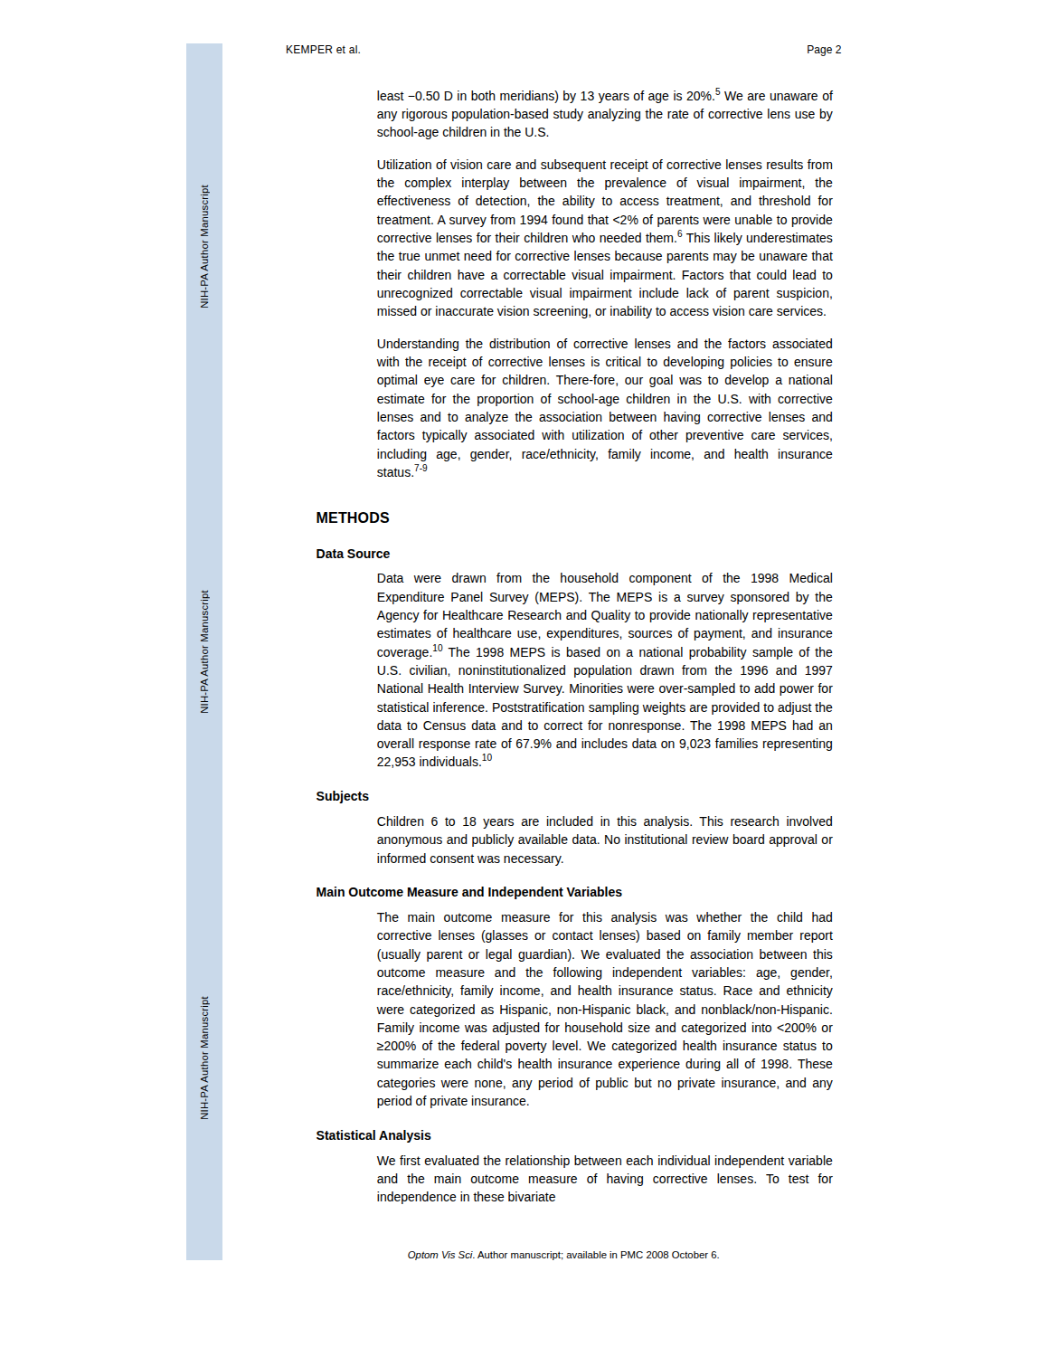NIH-PA Author Manuscript NIH-PA Author Manuscript NIH-PA Author Manuscript
KEMPER et al.
Page 2
least −0.50 D in both meridians) by 13 years of age is 20%.5 We are unaware of any rigorous population-based study analyzing the rate of corrective lens use by school-age children in the U.S.
Utilization of vision care and subsequent receipt of corrective lenses results from the complex interplay between the prevalence of visual impairment, the effectiveness of detection, the ability to access treatment, and threshold for treatment. A survey from 1994 found that <2% of parents were unable to provide corrective lenses for their children who needed them.6 This likely underestimates the true unmet need for corrective lenses because parents may be unaware that their children have a correctable visual impairment. Factors that could lead to unrecognized correctable visual impairment include lack of parent suspicion, missed or inaccurate vision screening, or inability to access vision care services.
Understanding the distribution of corrective lenses and the factors associated with the receipt of corrective lenses is critical to developing policies to ensure optimal eye care for children. There-fore, our goal was to develop a national estimate for the proportion of school-age children in the U.S. with corrective lenses and to analyze the association between having corrective lenses and factors typically associated with utilization of other preventive care services, including age, gender, race/ethnicity, family income, and health insurance status.7-9
METHODS
Data Source
Data were drawn from the household component of the 1998 Medical Expenditure Panel Survey (MEPS). The MEPS is a survey sponsored by the Agency for Healthcare Research and Quality to provide nationally representative estimates of healthcare use, expenditures, sources of payment, and insurance coverage.10 The 1998 MEPS is based on a national probability sample of the U.S. civilian, noninstitutionalized population drawn from the 1996 and 1997 National Health Interview Survey. Minorities were over-sampled to add power for statistical inference. Poststratification sampling weights are provided to adjust the data to Census data and to correct for nonresponse. The 1998 MEPS had an overall response rate of 67.9% and includes data on 9,023 families representing 22,953 individuals.10
Subjects
Children 6 to 18 years are included in this analysis. This research involved anonymous and publicly available data. No institutional review board approval or informed consent was necessary.
Main Outcome Measure and Independent Variables
The main outcome measure for this analysis was whether the child had corrective lenses (glasses or contact lenses) based on family member report (usually parent or legal guardian). We evaluated the association between this outcome measure and the following independent variables: age, gender, race/ethnicity, family income, and health insurance status. Race and ethnicity were categorized as Hispanic, non-Hispanic black, and nonblack/non-Hispanic. Family income was adjusted for household size and categorized into <200% or ≥200% of the federal poverty level. We categorized health insurance status to summarize each child's health insurance experience during all of 1998. These categories were none, any period of public but no private insurance, and any period of private insurance.
Statistical Analysis
We first evaluated the relationship between each individual independent variable and the main outcome measure of having corrective lenses. To test for independence in these bivariate
Optom Vis Sci. Author manuscript; available in PMC 2008 October 6.